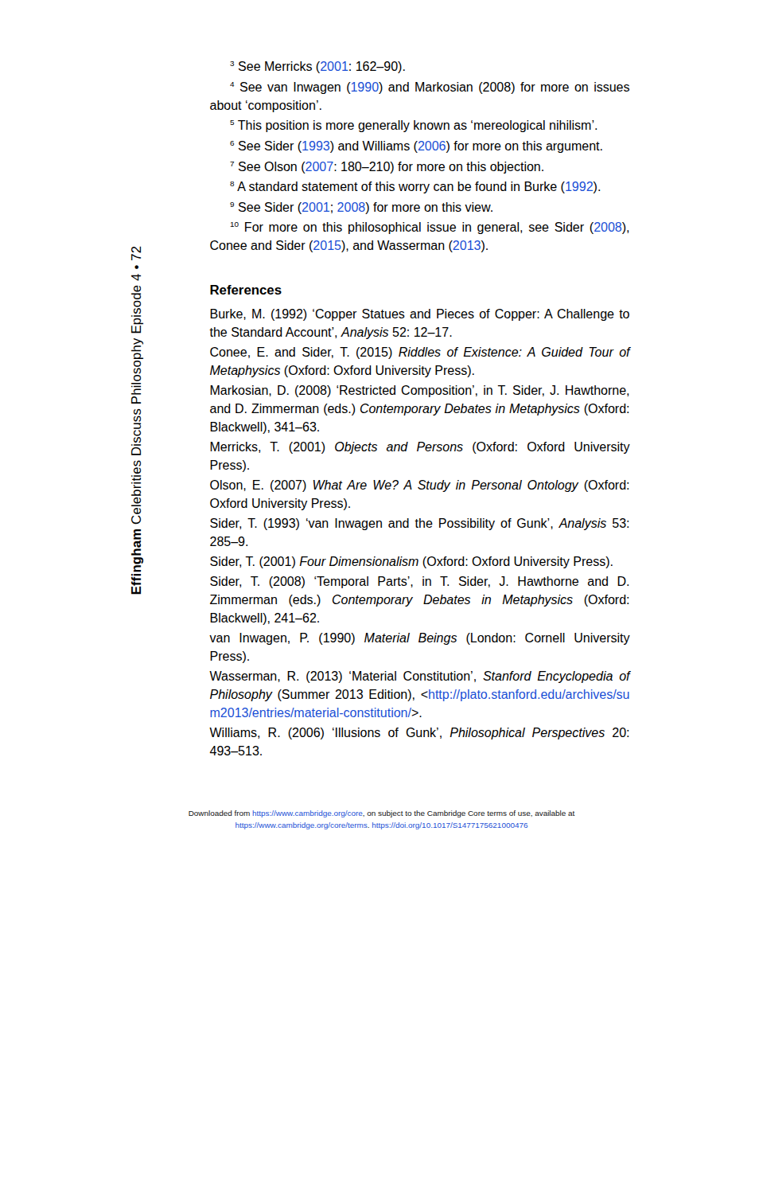Effingham Celebrities Discuss Philosophy Episode 4 • 72
3 See Merricks (2001: 162–90).
4 See van Inwagen (1990) and Markosian (2008) for more on issues about ‘composition’.
5 This position is more generally known as ‘mereological nihilism’.
6 See Sider (1993) and Williams (2006) for more on this argument.
7 See Olson (2007: 180–210) for more on this objection.
8 A standard statement of this worry can be found in Burke (1992).
9 See Sider (2001; 2008) for more on this view.
10 For more on this philosophical issue in general, see Sider (2008), Conee and Sider (2015), and Wasserman (2013).
References
Burke, M. (1992) ‘Copper Statues and Pieces of Copper: A Challenge to the Standard Account’, Analysis 52: 12–17.
Conee, E. and Sider, T. (2015) Riddles of Existence: A Guided Tour of Metaphysics (Oxford: Oxford University Press).
Markosian, D. (2008) ‘Restricted Composition’, in T. Sider, J. Hawthorne, and D. Zimmerman (eds.) Contemporary Debates in Metaphysics (Oxford: Blackwell), 341–63.
Merricks, T. (2001) Objects and Persons (Oxford: Oxford University Press).
Olson, E. (2007) What Are We? A Study in Personal Ontology (Oxford: Oxford University Press).
Sider, T. (1993) ‘van Inwagen and the Possibility of Gunk’, Analysis 53: 285–9.
Sider, T. (2001) Four Dimensionalism (Oxford: Oxford University Press).
Sider, T. (2008) ‘Temporal Parts’, in T. Sider, J. Hawthorne and D. Zimmerman (eds.) Contemporary Debates in Metaphysics (Oxford: Blackwell), 241–62.
van Inwagen, P. (1990) Material Beings (London: Cornell University Press).
Wasserman, R. (2013) ‘Material Constitution’, Stanford Encyclopedia of Philosophy (Summer 2013 Edition), <http://plato.stanford.edu/archives/sum2013/entries/material-constitution/>.
Williams, R. (2006) ‘Illusions of Gunk’, Philosophical Perspectives 20: 493–513.
Downloaded from https://www.cambridge.org/core, on subject to the Cambridge Core terms of use, available at
https://www.cambridge.org/core/terms. https://doi.org/10.1017/S1477175621000476